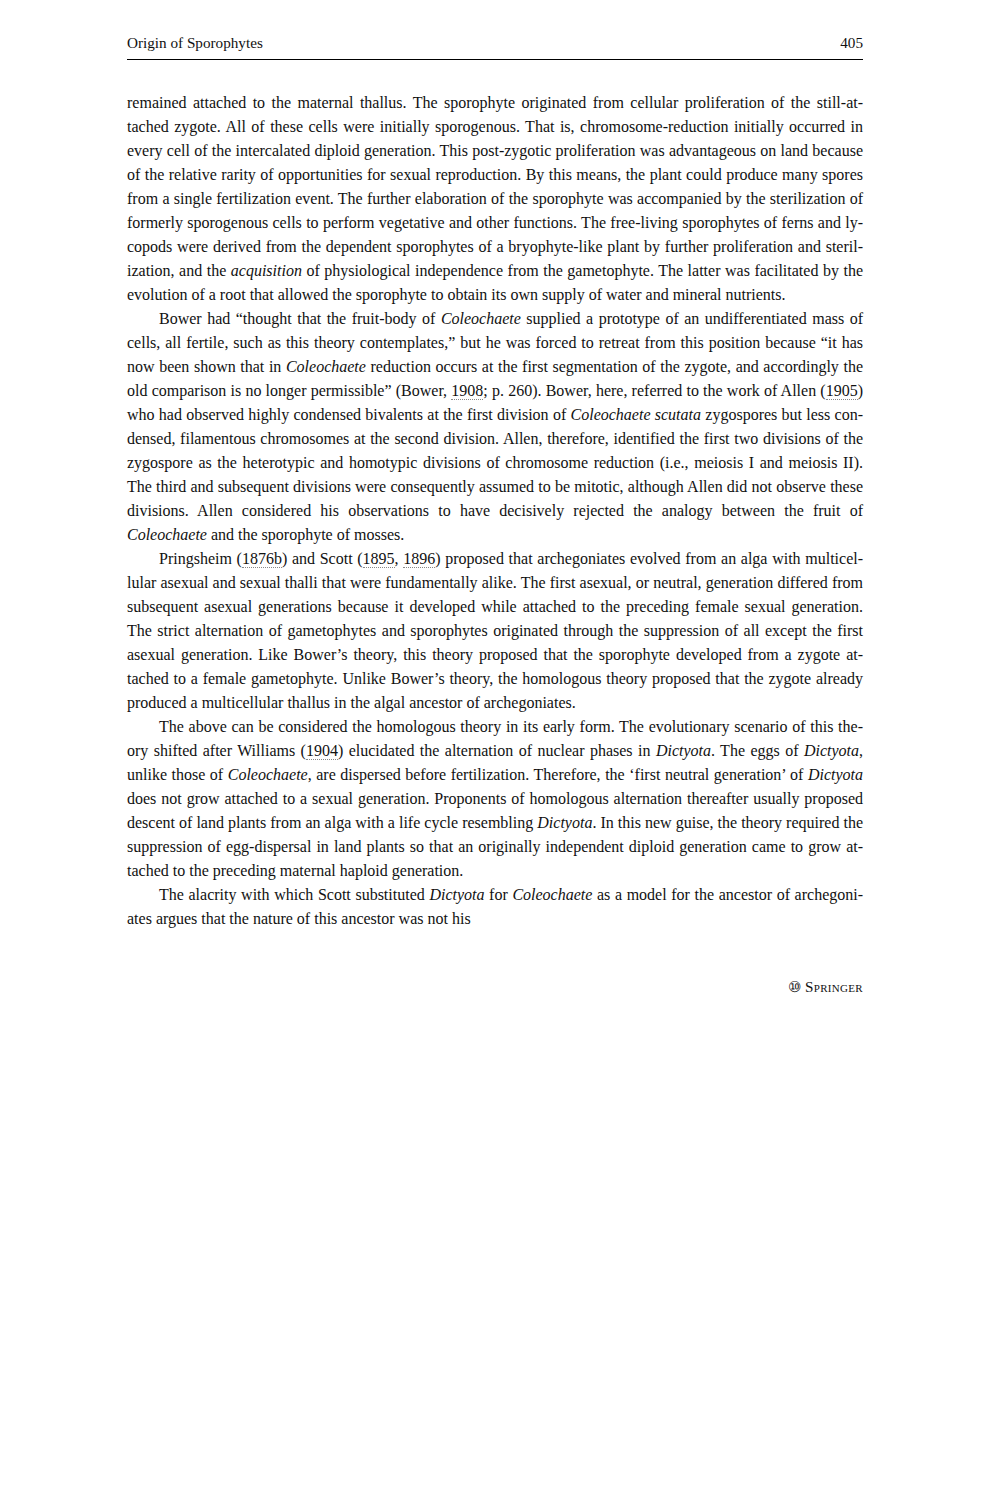Origin of Sporophytes 405
remained attached to the maternal thallus. The sporophyte originated from cellular proliferation of the still-attached zygote. All of these cells were initially sporogenous. That is, chromosome-reduction initially occurred in every cell of the intercalated diploid generation. This post-zygotic proliferation was advantageous on land because of the relative rarity of opportunities for sexual reproduction. By this means, the plant could produce many spores from a single fertilization event. The further elaboration of the sporophyte was accompanied by the sterilization of formerly sporogenous cells to perform vegetative and other functions. The free-living sporophytes of ferns and lycopods were derived from the dependent sporophytes of a bryophyte-like plant by further proliferation and sterilization, and the acquisition of physiological independence from the gametophyte. The latter was facilitated by the evolution of a root that allowed the sporophyte to obtain its own supply of water and mineral nutrients.
Bower had “thought that the fruit-body of Coleochaete supplied a prototype of an undifferentiated mass of cells, all fertile, such as this theory contemplates,” but he was forced to retreat from this position because “it has now been shown that in Coleochaete reduction occurs at the first segmentation of the zygote, and accordingly the old comparison is no longer permissible” (Bower, 1908; p. 260). Bower, here, referred to the work of Allen (1905) who had observed highly condensed bivalents at the first division of Coleochaete scutata zygospores but less condensed, filamentous chromosomes at the second division. Allen, therefore, identified the first two divisions of the zygospore as the heterotypic and homotypic divisions of chromosome reduction (i.e., meiosis I and meiosis II). The third and subsequent divisions were consequently assumed to be mitotic, although Allen did not observe these divisions. Allen considered his observations to have decisively rejected the analogy between the fruit of Coleochaete and the sporophyte of mosses.
Pringsheim (1876b) and Scott (1895, 1896) proposed that archegoniates evolved from an alga with multicellular asexual and sexual thalli that were fundamentally alike. The first asexual, or neutral, generation differed from subsequent asexual generations because it developed while attached to the preceding female sexual generation. The strict alternation of gametophytes and sporophytes originated through the suppression of all except the first asexual generation. Like Bower’s theory, this theory proposed that the sporophyte developed from a zygote attached to a female gametophyte. Unlike Bower’s theory, the homologous theory proposed that the zygote already produced a multicellular thallus in the algal ancestor of archegoniates.
The above can be considered the homologous theory in its early form. The evolutionary scenario of this theory shifted after Williams (1904) elucidated the alternation of nuclear phases in Dictyota. The eggs of Dictyota, unlike those of Coleochaete, are dispersed before fertilization. Therefore, the ‘first neutral generation’ of Dictyota does not grow attached to a sexual generation. Proponents of homologous alternation thereafter usually proposed descent of land plants from an alga with a life cycle resembling Dictyota. In this new guise, the theory required the suppression of egg-dispersal in land plants so that an originally independent diploid generation came to grow attached to the preceding maternal haploid generation.
The alacrity with which Scott substituted Dictyota for Coleochaete as a model for the ancestor of archegoniates argues that the nature of this ancestor was not his
Springer